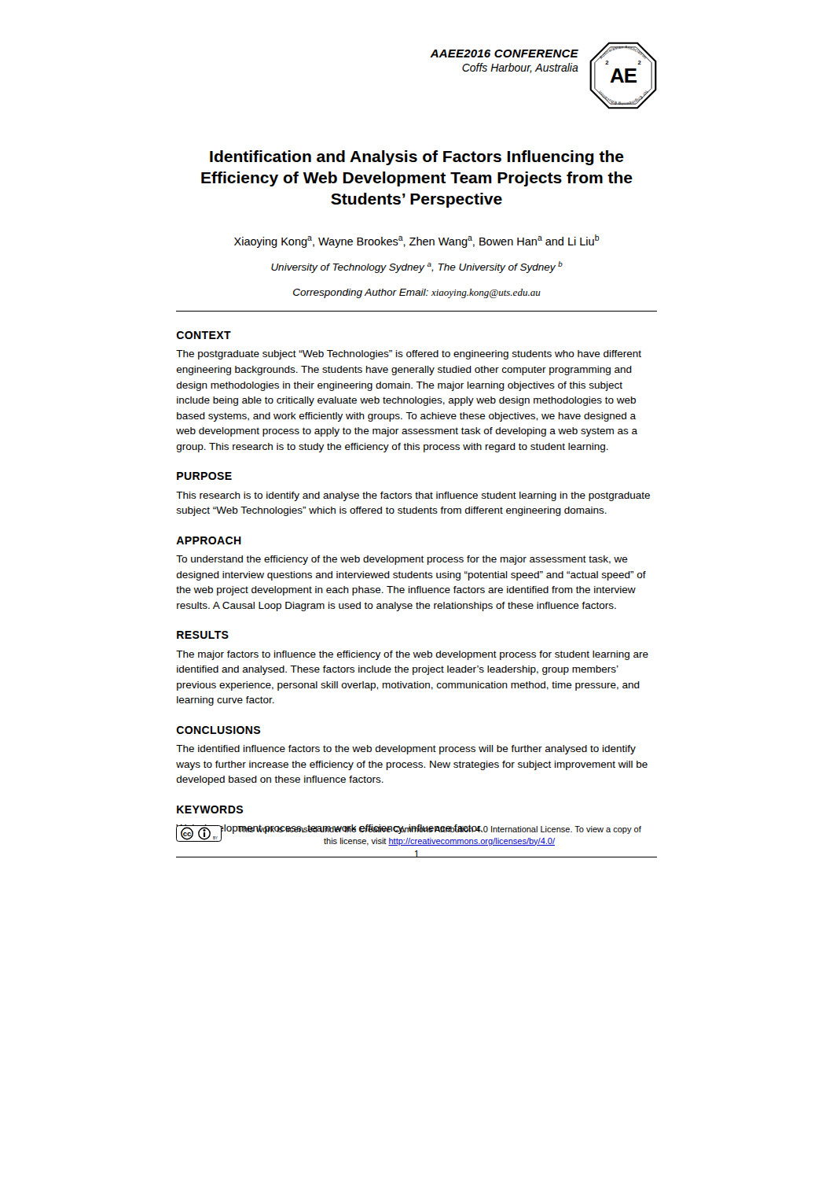AAEE2016 CONFERENCE
Coffs Harbour, Australia
Australasian Association for Engineering Education AE 2 2
Identification and Analysis of Factors Influencing the Efficiency of Web Development Team Projects from the Students’ Perspective
Xiaoying Konga, Wayne Brookesa, Zhen Wanga, Bowen Hana and Li Liub
University of Technology Sydney a, The University of Sydney b
Corresponding Author Email: xiaoying.kong@uts.edu.au
CONTEXT
The postgraduate subject “Web Technologies” is offered to engineering students who have different engineering backgrounds. The students have generally studied other computer programming and design methodologies in their engineering domain. The major learning objectives of this subject include being able to critically evaluate web technologies, apply web design methodologies to web based systems, and work efficiently with groups. To achieve these objectives, we have designed a web development process to apply to the major assessment task of developing a web system as a group. This research is to study the efficiency of this process with regard to student learning.
PURPOSE
This research is to identify and analyse the factors that influence student learning in the postgraduate subject “Web Technologies” which is offered to students from different engineering domains.
APPROACH
To understand the efficiency of the web development process for the major assessment task, we designed interview questions and interviewed students using “potential speed” and “actual speed” of the web project development in each phase. The influence factors are identified from the interview results. A Causal Loop Diagram is used to analyse the relationships of these influence factors.
RESULTS
The major factors to influence the efficiency of the web development process for student learning are identified and analysed. These factors include the project leader’s leadership, group members’ previous experience, personal skill overlap, motivation, communication method, time pressure, and learning curve factor.
CONCLUSIONS
The identified influence factors to the web development process will be further analysed to identify ways to further increase the efficiency of the process. New strategies for subject improvement will be developed based on these influence factors.
KEYWORDS
Web development process, team work efficiency, influence factor.
cc BY
This work is licensed under the Creative Commons Attribution 4.0 International License. To view a copy of this license, visit http://creativecommons.org/licenses/by/4.0/
1